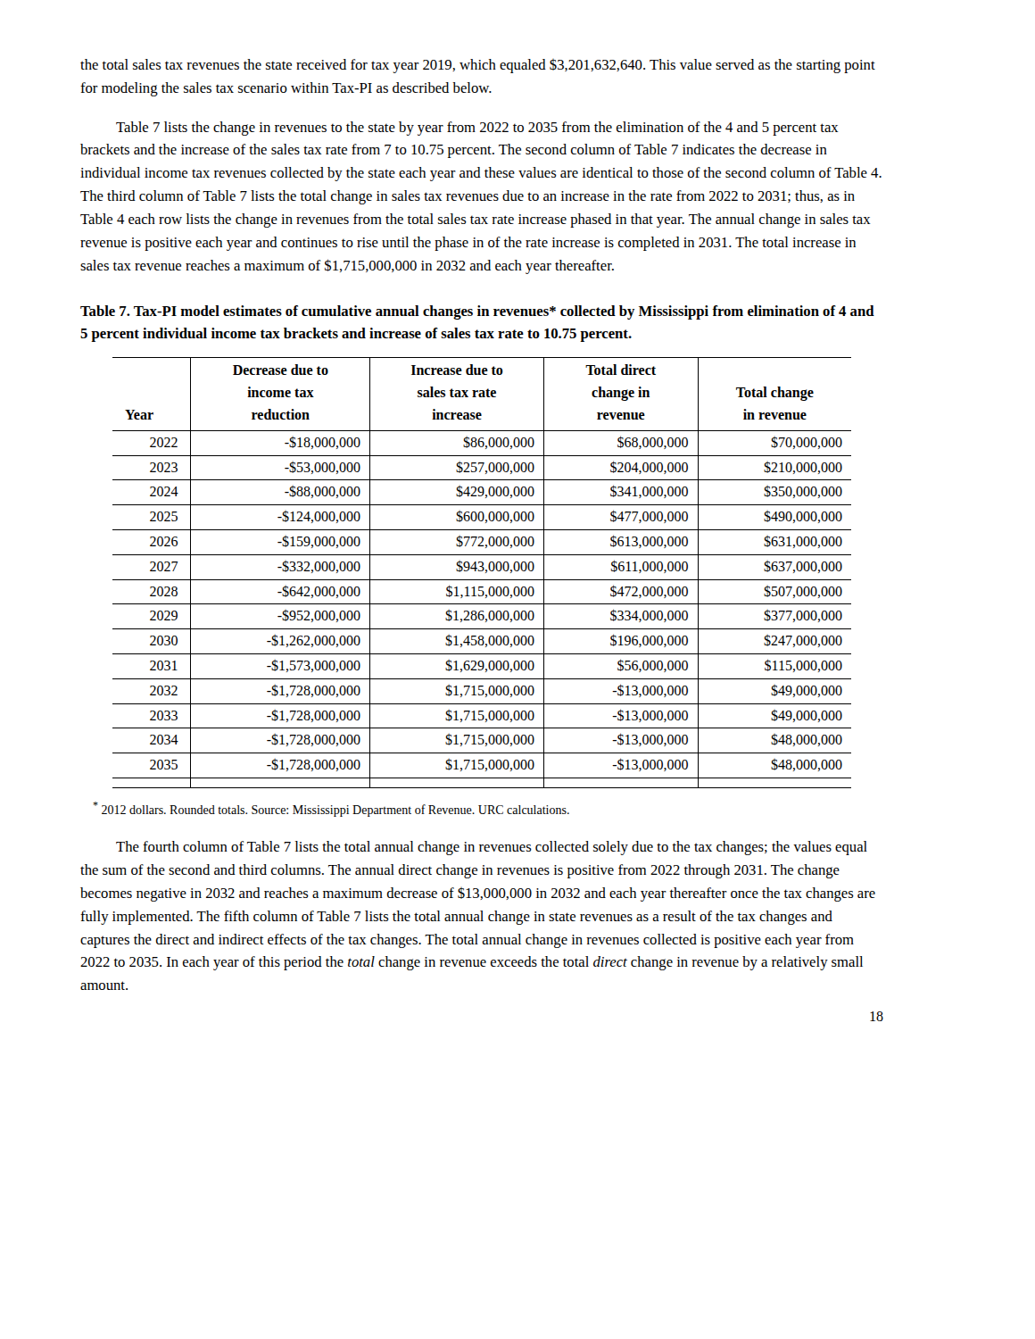the total sales tax revenues the state received for tax year 2019, which equaled $3,201,632,640. This value served as the starting point for modeling the sales tax scenario within Tax-PI as described below.
Table 7 lists the change in revenues to the state by year from 2022 to 2035 from the elimination of the 4 and 5 percent tax brackets and the increase of the sales tax rate from 7 to 10.75 percent. The second column of Table 7 indicates the decrease in individual income tax revenues collected by the state each year and these values are identical to those of the second column of Table 4. The third column of Table 7 lists the total change in sales tax revenues due to an increase in the rate from 2022 to 2031; thus, as in Table 4 each row lists the change in revenues from the total sales tax rate increase phased in that year. The annual change in sales tax revenue is positive each year and continues to rise until the phase in of the rate increase is completed in 2031. The total increase in sales tax revenue reaches a maximum of $1,715,000,000 in 2032 and each year thereafter.
Table 7. Tax-PI model estimates of cumulative annual changes in revenues* collected by Mississippi from elimination of 4 and 5 percent individual income tax brackets and increase of sales tax rate to 10.75 percent.
| Year | Decrease due to income tax reduction | Increase due to sales tax rate increase | Total direct change in revenue | Total change in revenue |
| --- | --- | --- | --- | --- |
| 2022 | -$18,000,000 | $86,000,000 | $68,000,000 | $70,000,000 |
| 2023 | -$53,000,000 | $257,000,000 | $204,000,000 | $210,000,000 |
| 2024 | -$88,000,000 | $429,000,000 | $341,000,000 | $350,000,000 |
| 2025 | -$124,000,000 | $600,000,000 | $477,000,000 | $490,000,000 |
| 2026 | -$159,000,000 | $772,000,000 | $613,000,000 | $631,000,000 |
| 2027 | -$332,000,000 | $943,000,000 | $611,000,000 | $637,000,000 |
| 2028 | -$642,000,000 | $1,115,000,000 | $472,000,000 | $507,000,000 |
| 2029 | -$952,000,000 | $1,286,000,000 | $334,000,000 | $377,000,000 |
| 2030 | -$1,262,000,000 | $1,458,000,000 | $196,000,000 | $247,000,000 |
| 2031 | -$1,573,000,000 | $1,629,000,000 | $56,000,000 | $115,000,000 |
| 2032 | -$1,728,000,000 | $1,715,000,000 | -$13,000,000 | $49,000,000 |
| 2033 | -$1,728,000,000 | $1,715,000,000 | -$13,000,000 | $49,000,000 |
| 2034 | -$1,728,000,000 | $1,715,000,000 | -$13,000,000 | $48,000,000 |
| 2035 | -$1,728,000,000 | $1,715,000,000 | -$13,000,000 | $48,000,000 |
* 2012 dollars. Rounded totals. Source: Mississippi Department of Revenue. URC calculations.
The fourth column of Table 7 lists the total annual change in revenues collected solely due to the tax changes; the values equal the sum of the second and third columns. The annual direct change in revenues is positive from 2022 through 2031. The change becomes negative in 2032 and reaches a maximum decrease of $13,000,000 in 2032 and each year thereafter once the tax changes are fully implemented. The fifth column of Table 7 lists the total annual change in state revenues as a result of the tax changes and captures the direct and indirect effects of the tax changes. The total annual change in revenues collected is positive each year from 2022 to 2035. In each year of this period the total change in revenue exceeds the total direct change in revenue by a relatively small amount.
18